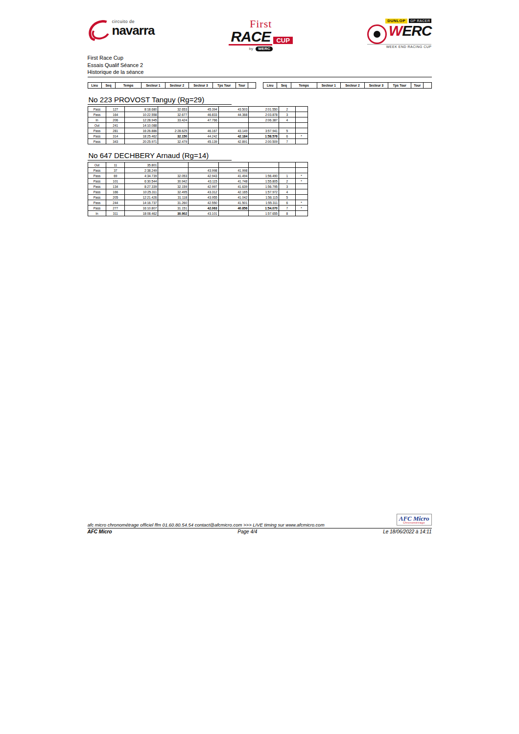circuito de
navarra
First
RACE CUP
by WERC
DUNLOP GP RACER
WERC
WEEK END RACING CUP
First Race Cup
Essais Qualif Séance 2
Historique de la séance
| Lieu | Seq | Temps | Secteur 1 | Secteur 2 | Secteur 3 | Tps Tour | Tour | |
| Lieu | Seq | Temps | Secteur 1 | Secteur 2 | Secteur 3 | Tps Tour | Tour | |
No 223 PROVOST Tanguy (Rg=29)
| Pass | 127 | 8:18.680 | 32.653 | 45.394 | 43.503 | 2:01.550 | 2 | |
| Pass | 164 | 10:22.558 | 32.677 | 46.833 | 44.368 | 2:03.878 | 3 | |
| In | 206 | 12:28.945 | 33.424 | 47.766 | | 2:06.387 | 4 | |
| Out | 241 | 14:10.088 | | | | | | |
| Pass | 281 | 16:26.886 | 2:28.625 | 46.167 | 43.149 | 3:57.941 | 5 | |
| Pass | 314 | 18:25.462 | 32.150 | 44.242 | 42.184 | 1:58.576 | 6 | * |
| Pass | 343 | 20:25.971 | 32.479 | 45.139 | 42.891 | 2:00.509 | 7 | |
No 647 DECHBERY Arnaud (Rg=14)
| Out | 11 | 35.801 | | | | | | |
| Pass | 37 | 2:38.249 | | 43.998 | 41.998 | | | |
| Pass | 69 | 4:34.739 | 32.053 | 42.943 | 41.494 | 1:56.490 | 1 | * |
| Pass | 101 | 6:30.544 | 30.942 | 43.115 | 41.748 | 1:55.805 | 2 | * |
| Pass | 134 | 8:27.339 | 32.159 | 42.997 | 41.639 | 1:56.795 | 3 | |
| Pass | 166 | 10:25.311 | 32.495 | 43.312 | 42.165 | 1:57.972 | 4 | |
| Pass | 205 | 12:21.426 | 31.118 | 43.955 | 41.042 | 1:56.115 | 5 | |
| Pass | 244 | 14:16.737 | 31.260 | 42.550 | 41.501 | 1:55.311 | 6 | * |
| Pass | 277 | 16:10.807 | 31.151 | 42.063 | 40.856 | 1:54.070 | 7 | * |
| In | 311 | 18:08.462 | 30.902 | 43.101 | | 1:57.655 | 8 | |
AFC Micro
Chronométrage
afc micro chronométrage officiel ffm 01.60.80.54.54 contact@afcmicro.com >>> LIVE timing sur www.afcmicro.com
AFC Micro Page 4/4 Le 18/06/2022 à 14:11